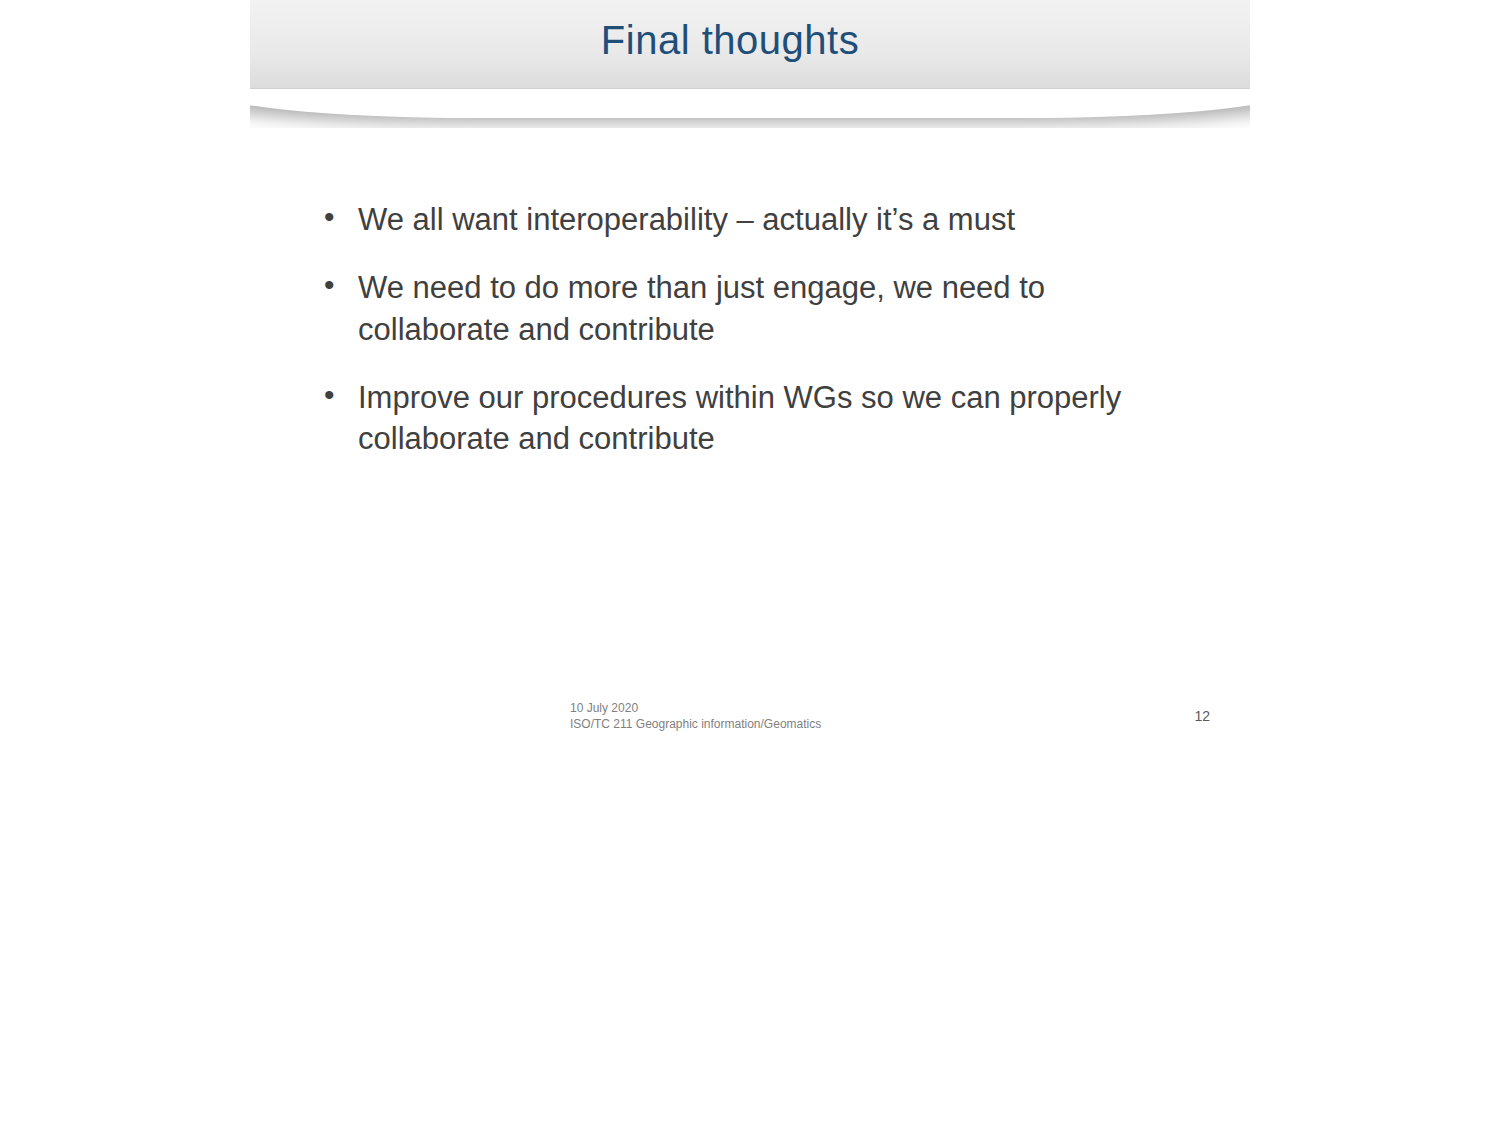Final thoughts
We all want interoperability – actually it’s a must
We need to do more than just engage, we need to collaborate and contribute
Improve our procedures within WGs so we can properly collaborate and contribute
10 July 2020
ISO/TC 211 Geographic information/Geomatics 12